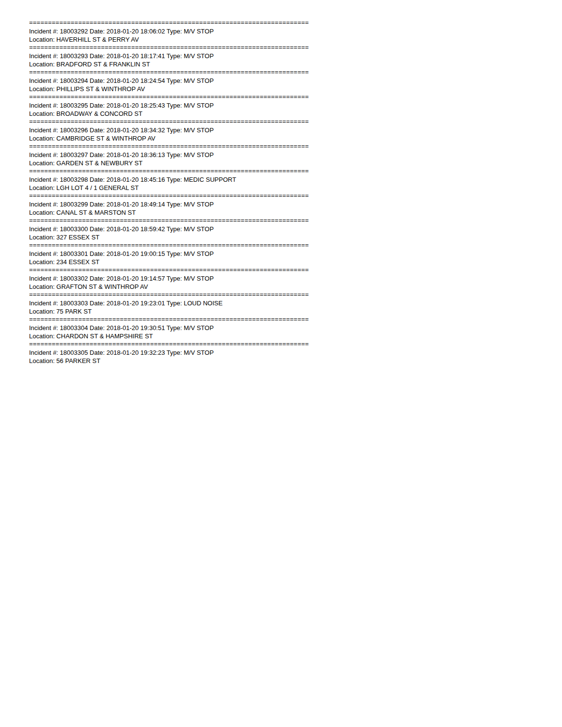==========================================================================
Incident #: 18003292 Date: 2018-01-20 18:06:02 Type: M/V STOP
Location: HAVERHILL ST & PERRY AV
==========================================================================
Incident #: 18003293 Date: 2018-01-20 18:17:41 Type: M/V STOP
Location: BRADFORD ST & FRANKLIN ST
==========================================================================
Incident #: 18003294 Date: 2018-01-20 18:24:54 Type: M/V STOP
Location: PHILLIPS ST & WINTHROP AV
==========================================================================
Incident #: 18003295 Date: 2018-01-20 18:25:43 Type: M/V STOP
Location: BROADWAY & CONCORD ST
==========================================================================
Incident #: 18003296 Date: 2018-01-20 18:34:32 Type: M/V STOP
Location: CAMBRIDGE ST & WINTHROP AV
==========================================================================
Incident #: 18003297 Date: 2018-01-20 18:36:13 Type: M/V STOP
Location: GARDEN ST & NEWBURY ST
==========================================================================
Incident #: 18003298 Date: 2018-01-20 18:45:16 Type: MEDIC SUPPORT
Location: LGH LOT 4 / 1 GENERAL ST
==========================================================================
Incident #: 18003299 Date: 2018-01-20 18:49:14 Type: M/V STOP
Location: CANAL ST & MARSTON ST
==========================================================================
Incident #: 18003300 Date: 2018-01-20 18:59:42 Type: M/V STOP
Location: 327 ESSEX ST
==========================================================================
Incident #: 18003301 Date: 2018-01-20 19:00:15 Type: M/V STOP
Location: 234 ESSEX ST
==========================================================================
Incident #: 18003302 Date: 2018-01-20 19:14:57 Type: M/V STOP
Location: GRAFTON ST & WINTHROP AV
==========================================================================
Incident #: 18003303 Date: 2018-01-20 19:23:01 Type: LOUD NOISE
Location: 75 PARK ST
==========================================================================
Incident #: 18003304 Date: 2018-01-20 19:30:51 Type: M/V STOP
Location: CHARDON ST & HAMPSHIRE ST
==========================================================================
Incident #: 18003305 Date: 2018-01-20 19:32:23 Type: M/V STOP
Location: 56 PARKER ST